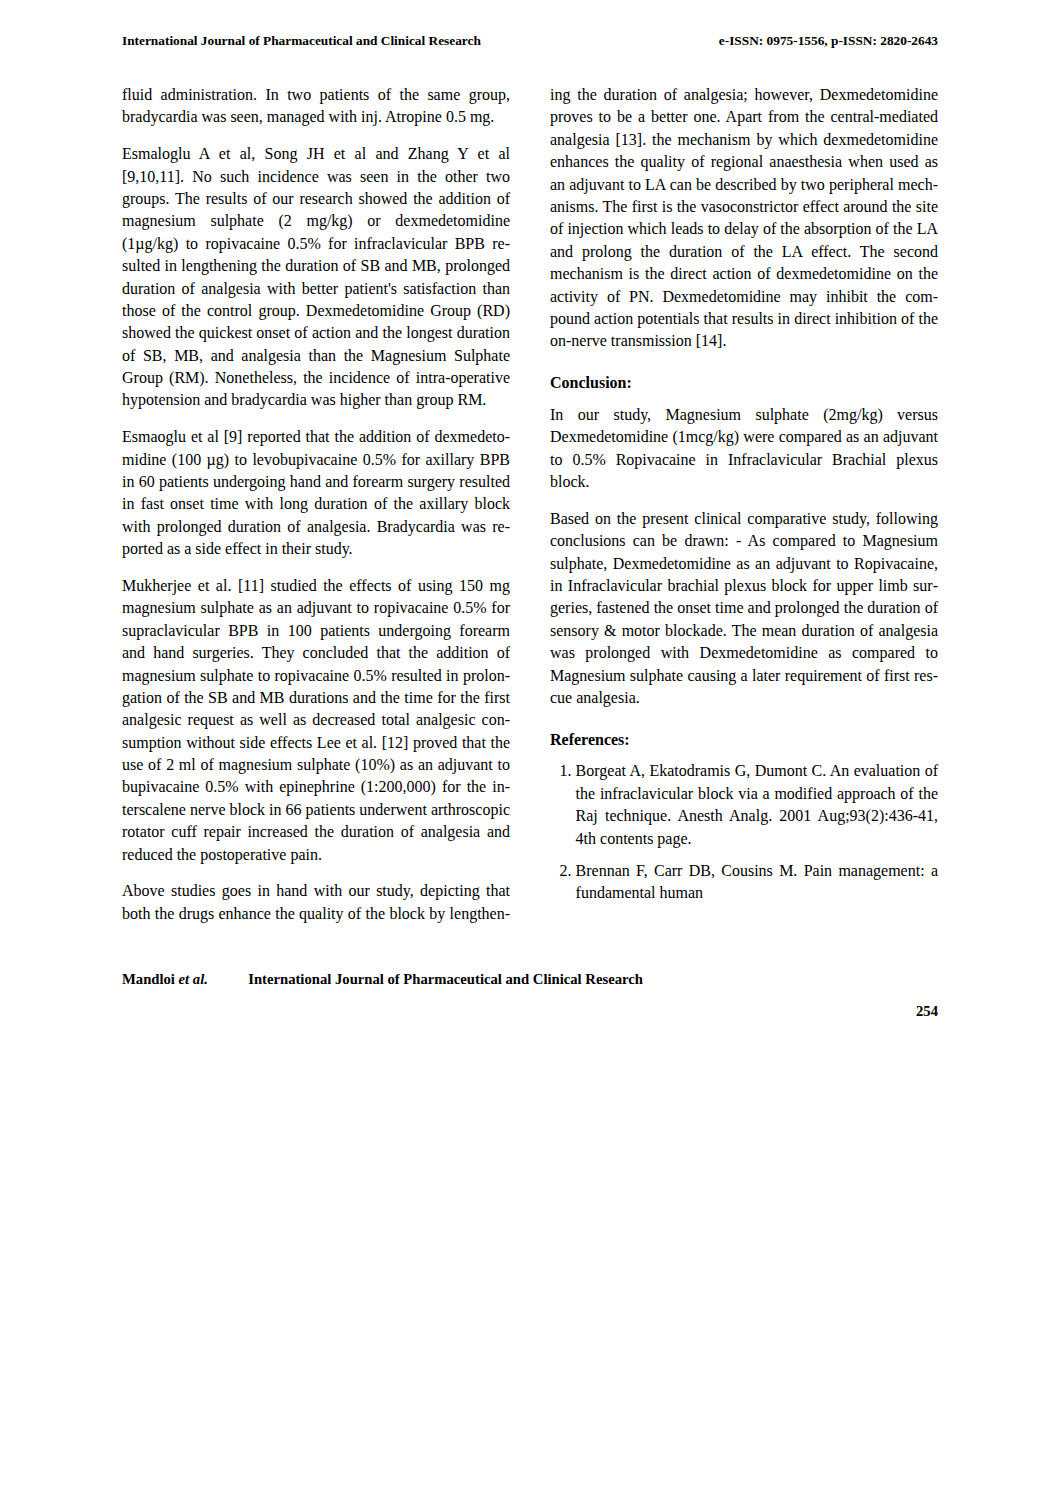International Journal of Pharmaceutical and Clinical Research e-ISSN: 0975-1556, p-ISSN: 2820-2643
fluid administration. In two patients of the same group, bradycardia was seen, managed with inj. Atropine 0.5 mg.
Esmaloglu A et al, Song JH et al and Zhang Y et al [9,10,11]. No such incidence was seen in the other two groups. The results of our research showed the addition of magnesium sulphate (2 mg/kg) or dexmedetomidine (1µg/kg) to ropivacaine 0.5% for infraclavicular BPB resulted in lengthening the duration of SB and MB, prolonged duration of analgesia with better patient's satisfaction than those of the control group. Dexmedetomidine Group (RD) showed the quickest onset of action and the longest duration of SB, MB, and analgesia than the Magnesium Sulphate Group (RM). Nonetheless, the incidence of intra-operative hypotension and bradycardia was higher than group RM.
Esmaoglu et al [9] reported that the addition of dexmedetomidine (100 µg) to levobupivacaine 0.5% for axillary BPB in 60 patients undergoing hand and forearm surgery resulted in fast onset time with long duration of the axillary block with prolonged duration of analgesia. Bradycardia was reported as a side effect in their study.
Mukherjee et al. [11] studied the effects of using 150 mg magnesium sulphate as an adjuvant to ropivacaine 0.5% for supraclavicular BPB in 100 patients undergoing forearm and hand surgeries. They concluded that the addition of magnesium sulphate to ropivacaine 0.5% resulted in prolongation of the SB and MB durations and the time for the first analgesic request as well as decreased total analgesic consumption without side effects Lee et al. [12] proved that the use of 2 ml of magnesium sulphate (10%) as an adjuvant to bupivacaine 0.5% with epinephrine (1:200,000) for the interscalene nerve block in 66 patients underwent arthroscopic rotator cuff repair increased the duration of analgesia and reduced the postoperative pain.
Above studies goes in hand with our study, depicting that both the drugs enhance the quality of the block by lengthening the duration of analgesia; however, Dexmedetomidine proves to be a better one. Apart from the central-mediated analgesia [13]. the mechanism by which dexmedetomidine enhances the quality of regional anaesthesia when used as an adjuvant to LA can be described by two peripheral mechanisms. The first is the vasoconstrictor effect around the site of injection which leads to delay of the absorption of the LA and prolong the duration of the LA effect. The second mechanism is the direct action of dexmedetomidine on the activity of PN. Dexmedetomidine may inhibit the compound action potentials that results in direct inhibition of the on-nerve transmission [14].
Conclusion:
In our study, Magnesium sulphate (2mg/kg) versus Dexmedetomidine (1mcg/kg) were compared as an adjuvant to 0.5% Ropivacaine in Infraclavicular Brachial plexus block.
Based on the present clinical comparative study, following conclusions can be drawn: - As compared to Magnesium sulphate, Dexmedetomidine as an adjuvant to Ropivacaine, in Infraclavicular brachial plexus block for upper limb surgeries, fastened the onset time and prolonged the duration of sensory & motor blockade. The mean duration of analgesia was prolonged with Dexmedetomidine as compared to Magnesium sulphate causing a later requirement of first rescue analgesia.
References:
Borgeat A, Ekatodramis G, Dumont C. An evaluation of the infraclavicular block via a modified approach of the Raj technique. Anesth Analg. 2001 Aug;93(2):436-41, 4th contents page.
Brennan F, Carr DB, Cousins M. Pain management: a fundamental human
Mandloi et al. International Journal of Pharmaceutical and Clinical Research
254